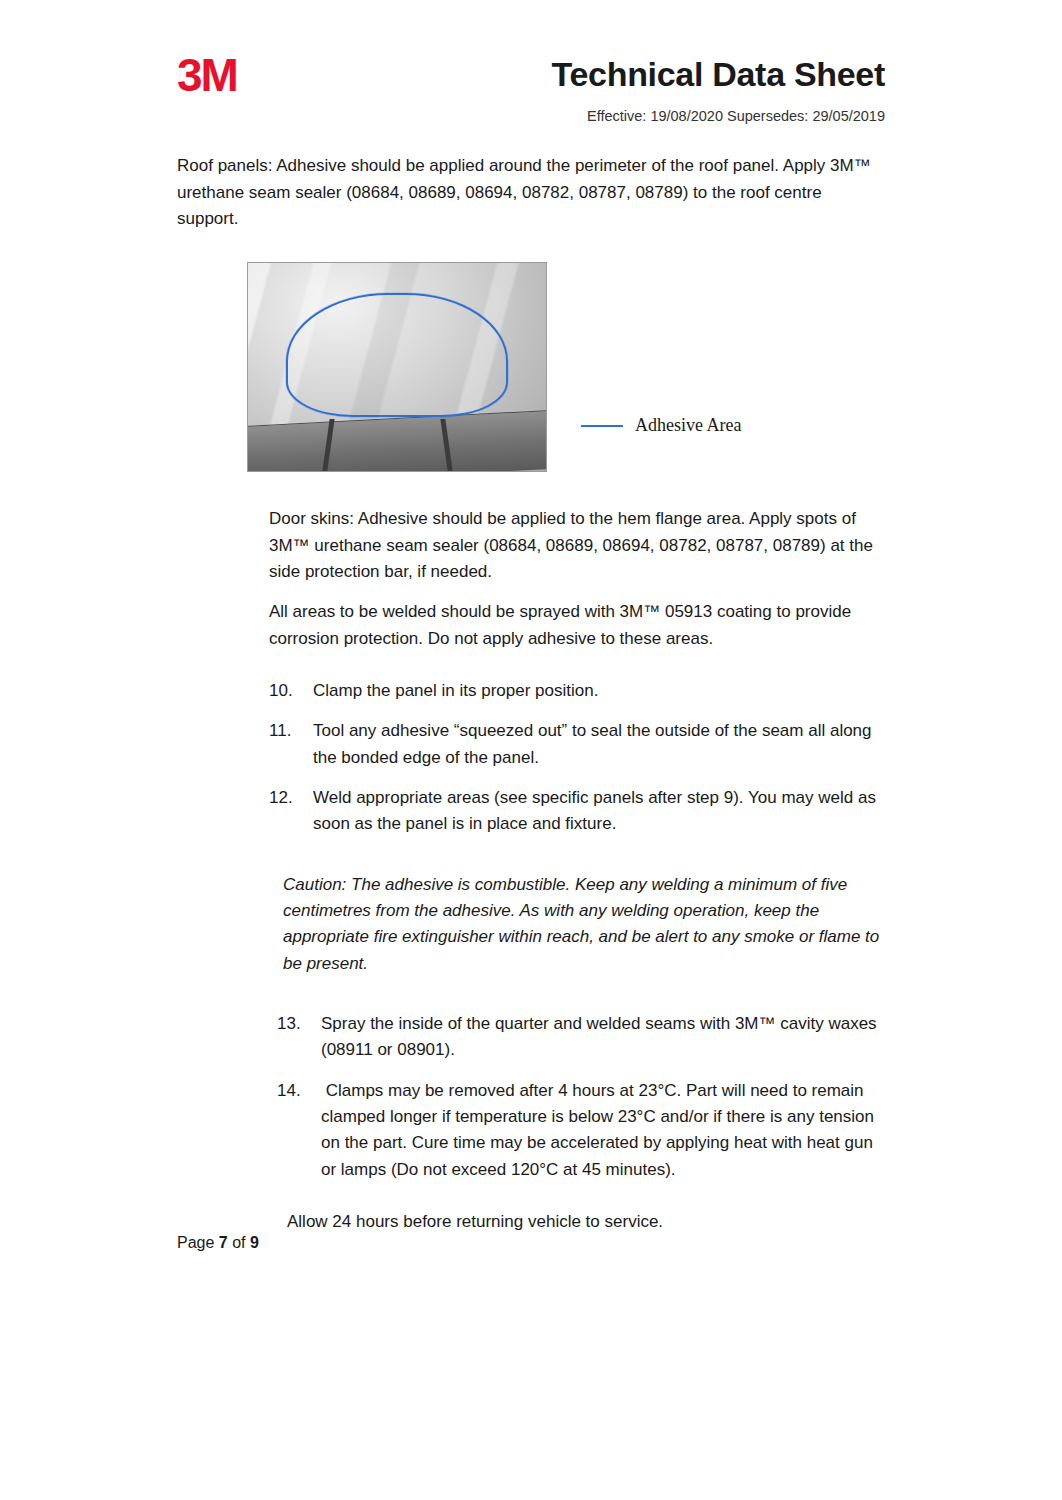3M
Technical Data Sheet
Effective: 19/08/2020 Supersedes: 29/05/2019
Roof panels: Adhesive should be applied around the perimeter of the roof panel. Apply 3M™ urethane seam sealer (08684, 08689, 08694, 08782, 08787, 08789) to the roof centre support.
Adhesive Area
Door skins: Adhesive should be applied to the hem flange area. Apply spots of 3M™ urethane seam sealer (08684, 08689, 08694, 08782, 08787, 08789) at the side protection bar, if needed.
All areas to be welded should be sprayed with 3M™ 05913 coating to provide corrosion protection. Do not apply adhesive to these areas.
10. Clamp the panel in its proper position.
11. Tool any adhesive “squeezed out” to seal the outside of the seam all along the bonded edge of the panel.
12. Weld appropriate areas (see specific panels after step 9). You may weld as soon as the panel is in place and fixture.
Caution: The adhesive is combustible. Keep any welding a minimum of five centimetres from the adhesive. As with any welding operation, keep the appropriate fire extinguisher within reach, and be alert to any smoke or flame to be present.
13. Spray the inside of the quarter and welded seams with 3M™ cavity waxes (08911 or 08901).
14. Clamps may be removed after 4 hours at 23°C. Part will need to remain clamped longer if temperature is below 23°C and/or if there is any tension on the part. Cure time may be accelerated by applying heat with heat gun or lamps (Do not exceed 120°C at 45 minutes).
Allow 24 hours before returning vehicle to service.
Page 7 of 9